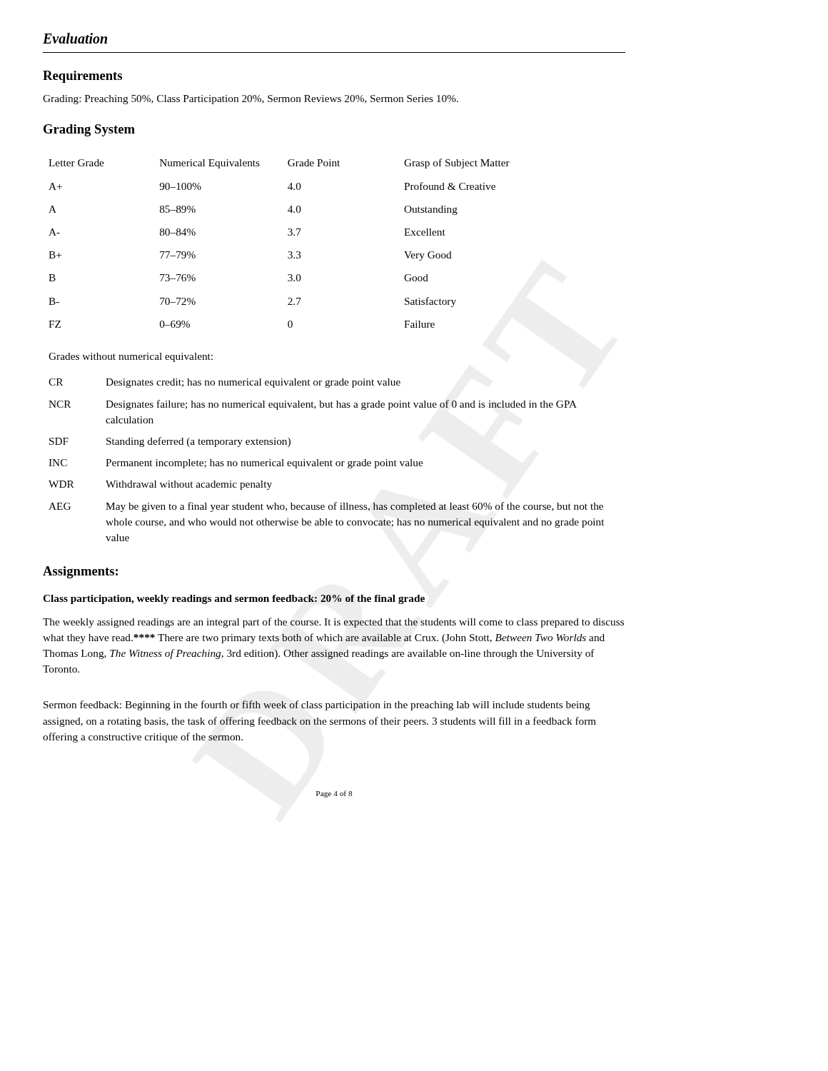DRAFT
Evaluation
Requirements
Grading: Preaching 50%, Class Participation 20%, Sermon Reviews 20%, Sermon Series 10%.
Grading System
| Letter Grade | Numerical Equivalents | Grade Point | Grasp of Subject Matter |
| --- | --- | --- | --- |
| A+ | 90–100% | 4.0 | Profound & Creative |
| A | 85–89% | 4.0 | Outstanding |
| A- | 80–84% | 3.7 | Excellent |
| B+ | 77–79% | 3.3 | Very Good |
| B | 73–76% | 3.0 | Good |
| B- | 70–72% | 2.7 | Satisfactory |
| FZ | 0–69% | 0 | Failure |
Grades without numerical equivalent:
| CR | Designates credit; has no numerical equivalent or grade point value |
| NCR | Designates failure; has no numerical equivalent, but has a grade point value of 0 and is included in the GPA calculation |
| SDF | Standing deferred (a temporary extension) |
| INC | Permanent incomplete; has no numerical equivalent or grade point value |
| WDR | Withdrawal without academic penalty |
| AEG | May be given to a final year student who, because of illness, has completed at least 60% of the course, but not the whole course, and who would not otherwise be able to convocate; has no numerical equivalent and no grade point value |
Assignments:
Class participation, weekly readings and sermon feedback: 20% of the final grade
The weekly assigned readings are an integral part of the course. It is expected that the students will come to class prepared to discuss what they have read.**** There are two primary texts both of which are available at Crux. (John Stott, Between Two Worlds and Thomas Long, The Witness of Preaching, 3rd edition). Other assigned readings are available on-line through the University of Toronto.
Sermon feedback: Beginning in the fourth or fifth week of class participation in the preaching lab will include students being assigned, on a rotating basis, the task of offering feedback on the sermons of their peers. 3 students will fill in a feedback form offering a constructive critique of the sermon.
Page 4 of 8